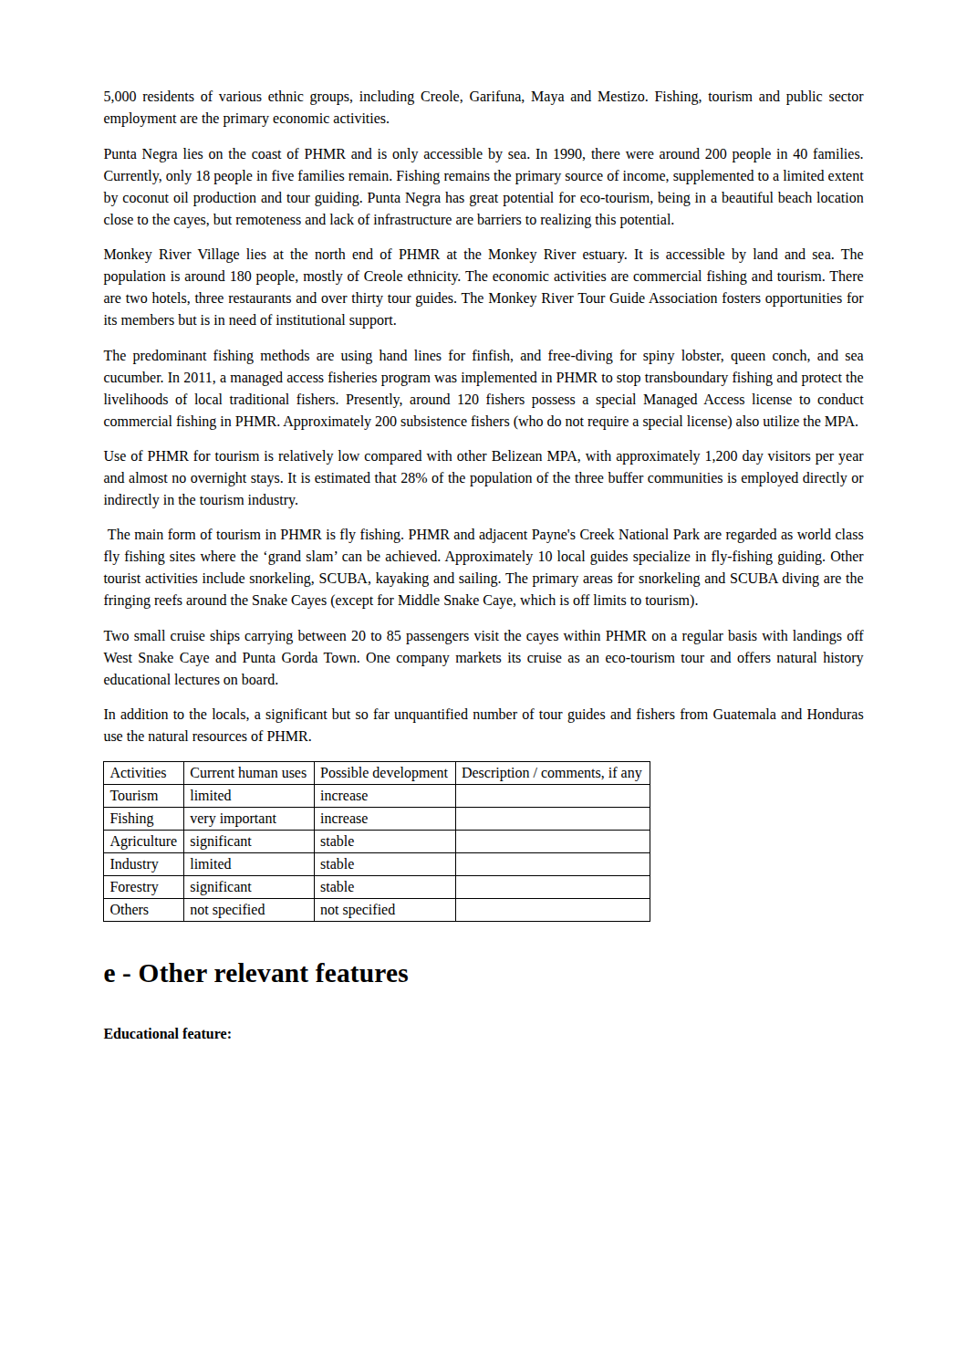5,000 residents of various ethnic groups, including Creole, Garifuna, Maya and Mestizo. Fishing, tourism and public sector employment are the primary economic activities.
Punta Negra lies on the coast of PHMR and is only accessible by sea. In 1990, there were around 200 people in 40 families. Currently, only 18 people in five families remain. Fishing remains the primary source of income, supplemented to a limited extent by coconut oil production and tour guiding. Punta Negra has great potential for eco-tourism, being in a beautiful beach location close to the cayes, but remoteness and lack of infrastructure are barriers to realizing this potential.
Monkey River Village lies at the north end of PHMR at the Monkey River estuary. It is accessible by land and sea. The population is around 180 people, mostly of Creole ethnicity. The economic activities are commercial fishing and tourism. There are two hotels, three restaurants and over thirty tour guides. The Monkey River Tour Guide Association fosters opportunities for its members but is in need of institutional support.
The predominant fishing methods are using hand lines for finfish, and free-diving for spiny lobster, queen conch, and sea cucumber. In 2011, a managed access fisheries program was implemented in PHMR to stop transboundary fishing and protect the livelihoods of local traditional fishers. Presently, around 120 fishers possess a special Managed Access license to conduct commercial fishing in PHMR. Approximately 200 subsistence fishers (who do not require a special license) also utilize the MPA.
Use of PHMR for tourism is relatively low compared with other Belizean MPA, with approximately 1,200 day visitors per year and almost no overnight stays. It is estimated that 28% of the population of the three buffer communities is employed directly or indirectly in the tourism industry.
The main form of tourism in PHMR is fly fishing. PHMR and adjacent Payne's Creek National Park are regarded as world class fly fishing sites where the ‘grand slam’ can be achieved. Approximately 10 local guides specialize in fly-fishing guiding. Other tourist activities include snorkeling, SCUBA, kayaking and sailing. The primary areas for snorkeling and SCUBA diving are the fringing reefs around the Snake Cayes (except for Middle Snake Caye, which is off limits to tourism).
Two small cruise ships carrying between 20 to 85 passengers visit the cayes within PHMR on a regular basis with landings off West Snake Caye and Punta Gorda Town. One company markets its cruise as an eco-tourism tour and offers natural history educational lectures on board.
In addition to the locals, a significant but so far unquantified number of tour guides and fishers from Guatemala and Honduras use the natural resources of PHMR.
| Activities | Current human uses | Possible development | Description / comments, if any |
| Tourism | limited | increase | |
| Fishing | very important | increase | |
| Agriculture | significant | stable | |
| Industry | limited | stable | |
| Forestry | significant | stable | |
| Others | not specified | not specified | |
e - Other relevant features
Educational feature: